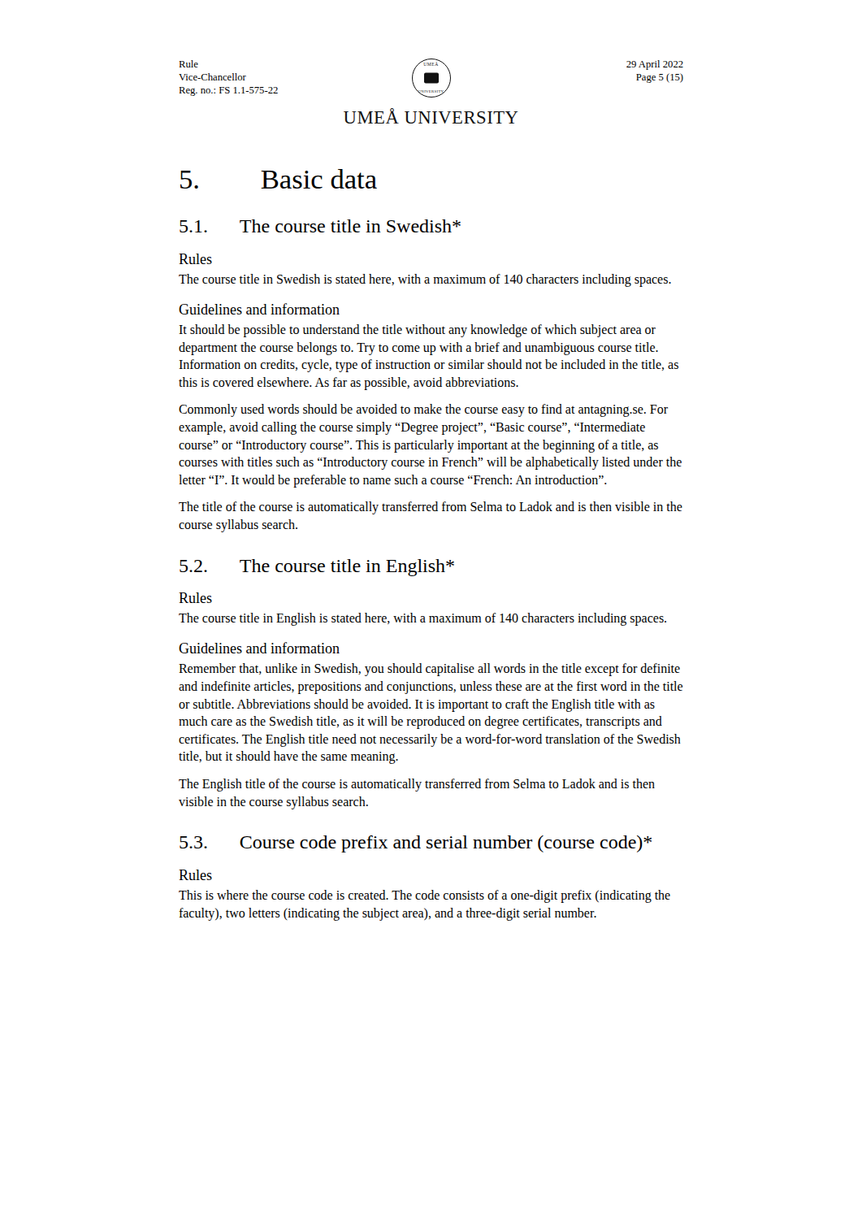Rule
Vice-Chancellor
Reg. no.: FS 1.1-575-22
UMEÅ UNIVERSITY
29 April 2022
Page 5 (15)
5. Basic data
5.1. The course title in Swedish*
Rules
The course title in Swedish is stated here, with a maximum of 140 characters including spaces.
Guidelines and information
It should be possible to understand the title without any knowledge of which subject area or department the course belongs to. Try to come up with a brief and unambiguous course title. Information on credits, cycle, type of instruction or similar should not be included in the title, as this is covered elsewhere. As far as possible, avoid abbreviations.
Commonly used words should be avoided to make the course easy to find at antagning.se. For example, avoid calling the course simply “Degree project”, “Basic course”, “Intermediate course” or “Introductory course”. This is particularly important at the beginning of a title, as courses with titles such as “Introductory course in French” will be alphabetically listed under the letter “I”. It would be preferable to name such a course “French: An introduction”.
The title of the course is automatically transferred from Selma to Ladok and is then visible in the course syllabus search.
5.2. The course title in English*
Rules
The course title in English is stated here, with a maximum of 140 characters including spaces.
Guidelines and information
Remember that, unlike in Swedish, you should capitalise all words in the title except for definite and indefinite articles, prepositions and conjunctions, unless these are at the first word in the title or subtitle. Abbreviations should be avoided. It is important to craft the English title with as much care as the Swedish title, as it will be reproduced on degree certificates, transcripts and certificates. The English title need not necessarily be a word-for-word translation of the Swedish title, but it should have the same meaning.
The English title of the course is automatically transferred from Selma to Ladok and is then visible in the course syllabus search.
5.3. Course code prefix and serial number (course code)*
Rules
This is where the course code is created. The code consists of a one-digit prefix (indicating the faculty), two letters (indicating the subject area), and a three-digit serial number.